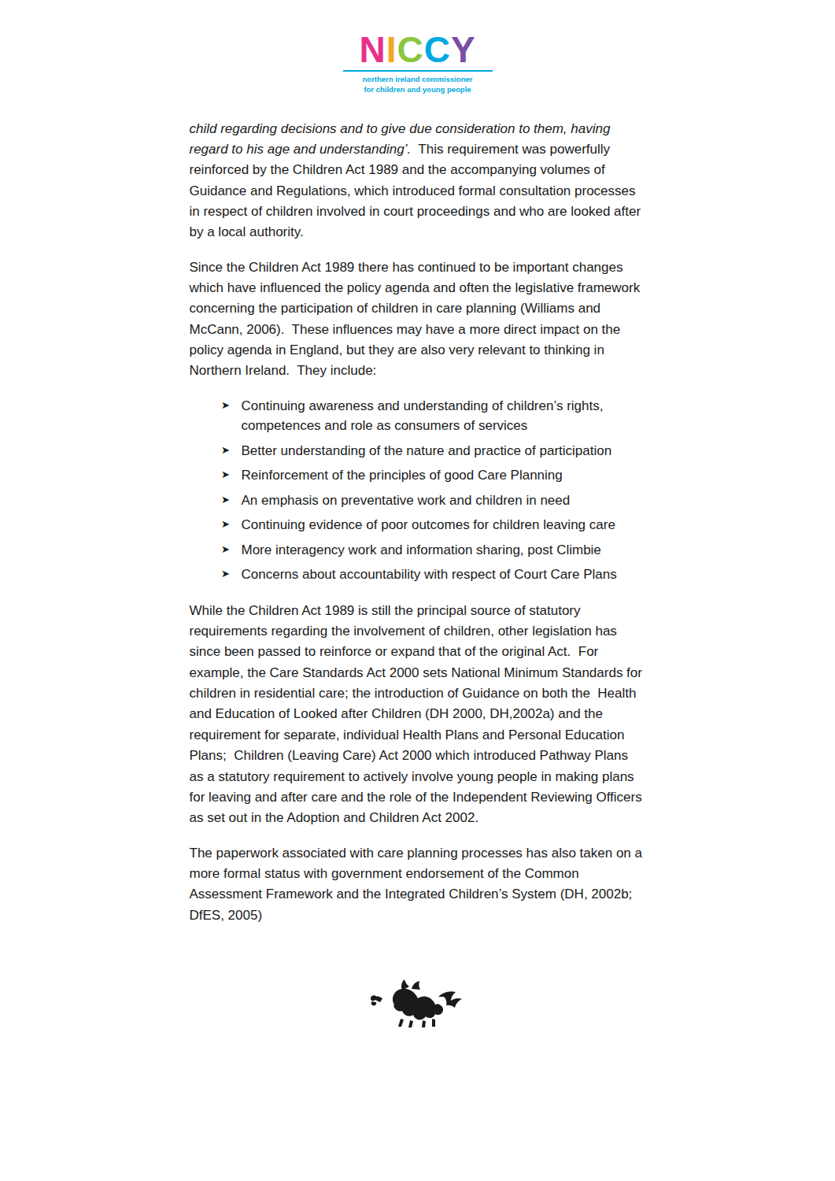NICCY
northern ireland commissioner
for children and young people
child regarding decisions and to give due consideration to them, having regard to his age and understanding’. This requirement was powerfully reinforced by the Children Act 1989 and the accompanying volumes of Guidance and Regulations, which introduced formal consultation processes in respect of children involved in court proceedings and who are looked after by a local authority.
Since the Children Act 1989 there has continued to be important changes which have influenced the policy agenda and often the legislative framework concerning the participation of children in care planning (Williams and McCann, 2006). These influences may have a more direct impact on the policy agenda in England, but they are also very relevant to thinking in Northern Ireland. They include:
Continuing awareness and understanding of children’s rights, competences and role as consumers of services
Better understanding of the nature and practice of participation
Reinforcement of the principles of good Care Planning
An emphasis on preventative work and children in need
Continuing evidence of poor outcomes for children leaving care
More interagency work and information sharing, post Climbie
Concerns about accountability with respect of Court Care Plans
While the Children Act 1989 is still the principal source of statutory requirements regarding the involvement of children, other legislation has since been passed to reinforce or expand that of the original Act. For example, the Care Standards Act 2000 sets National Minimum Standards for children in residential care; the introduction of Guidance on both the Health and Education of Looked after Children (DH 2000, DH,2002a) and the requirement for separate, individual Health Plans and Personal Education Plans; Children (Leaving Care) Act 2000 which introduced Pathway Plans as a statutory requirement to actively involve young people in making plans for leaving and after care and the role of the Independent Reviewing Officers as set out in the Adoption and Children Act 2002.
The paperwork associated with care planning processes has also taken on a more formal status with government endorsement of the Common Assessment Framework and the Integrated Children’s System (DH, 2002b; DfES, 2005)